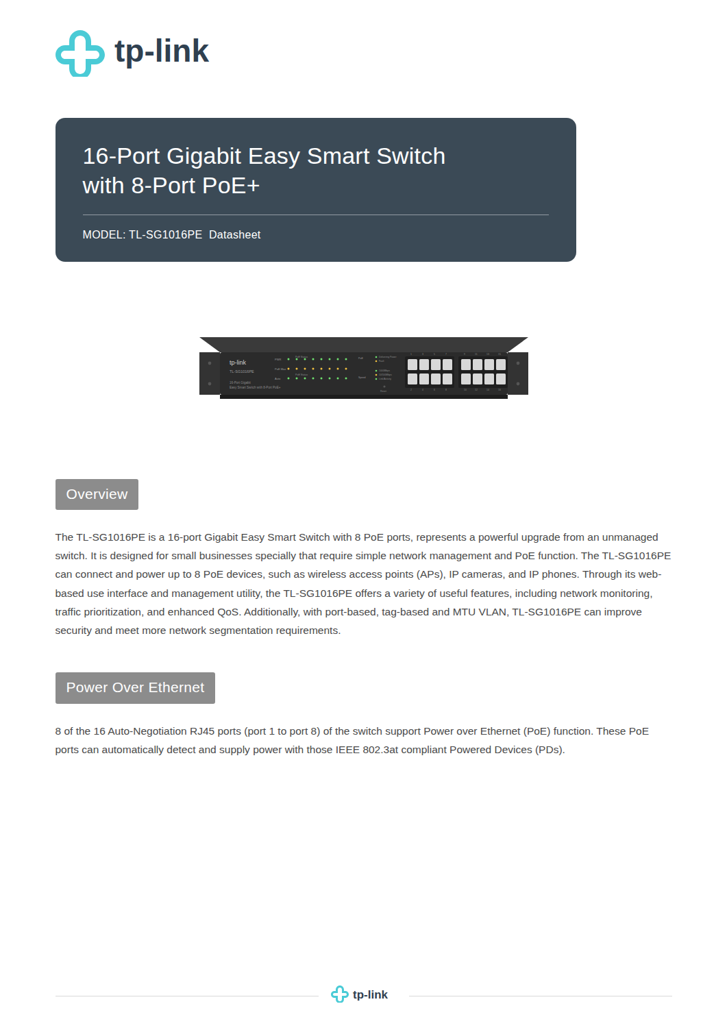tp-link
16-Port Gigabit Easy Smart Switch
with 8-Port PoE+
MODEL: TL-SG1016PE Datasheet
tp-link TL-SG1016PE 16-Port Gigabit Easy Smart Switch with 8-Port PoE+ PWR PoE Max Auto PoE Status PoE Status PoE Speed Delivering Power Fault 1000Mbps 10/100Mbps Link/Activity Reset 1357 2468 9111315 10121416
Overview
The TL-SG1016PE is a 16-port Gigabit Easy Smart Switch with 8 PoE ports, represents a powerful upgrade from an unmanaged switch. It is designed for small businesses specially that require simple network management and PoE function. The TL-SG1016PE can connect and power up to 8 PoE devices, such as wireless access points (APs), IP cameras, and IP phones. Through its web-based use interface and management utility, the TL-SG1016PE offers a variety of useful features, including network monitoring, traffic prioritization, and enhanced QoS. Additionally, with port-based, tag-based and MTU VLAN, TL-SG1016PE can improve security and meet more network segmentation requirements.
Power Over Ethernet
8 of the 16 Auto-Negotiation RJ45 ports (port 1 to port 8) of the switch support Power over Ethernet (PoE) function. These PoE ports can automatically detect and supply power with those IEEE 802.3at compliant Powered Devices (PDs).
tp-link